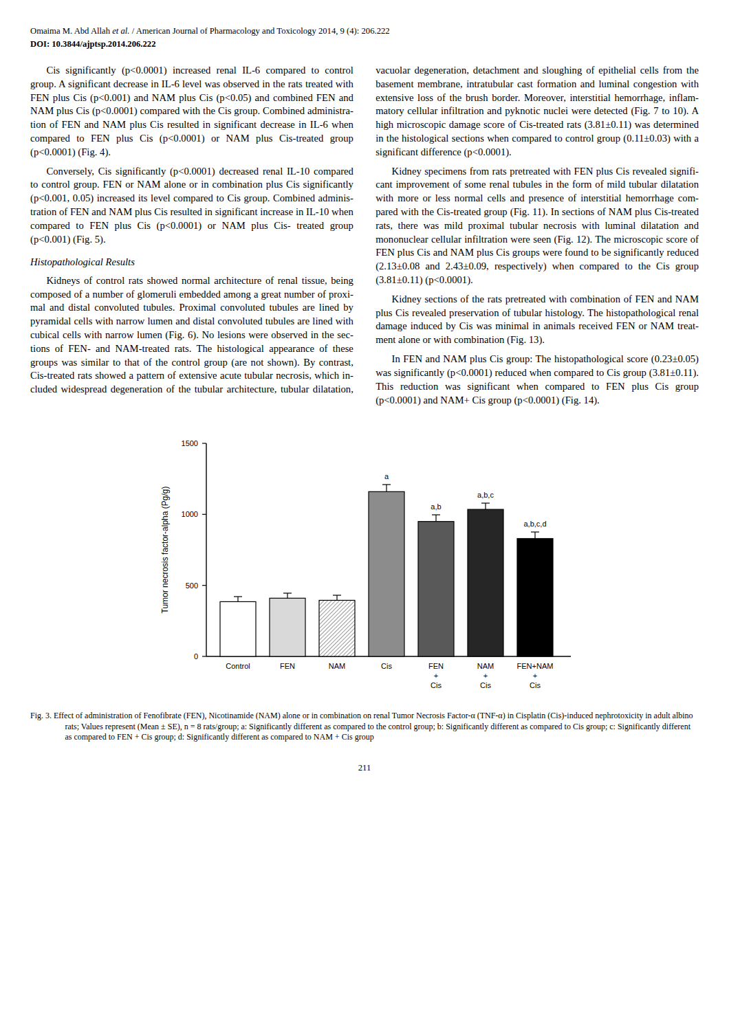Omaima M. Abd Allah et al. / American Journal of Pharmacology and Toxicology 2014, 9 (4): 206.222
DOI: 10.3844/ajptsp.2014.206.222
Cis significantly (p<0.0001) increased renal IL-6 compared to control group. A significant decrease in IL-6 level was observed in the rats treated with FEN plus Cis (p<0.001) and NAM plus Cis (p<0.05) and combined FEN and NAM plus Cis (p<0.0001) compared with the Cis group. Combined administration of FEN and NAM plus Cis resulted in significant decrease in IL-6 when compared to FEN plus Cis (p<0.0001) or NAM plus Cis-treated group (p<0.0001) (Fig. 4).
Conversely, Cis significantly (p<0.0001) decreased renal IL-10 compared to control group. FEN or NAM alone or in combination plus Cis significantly (p<0.001, 0.05) increased its level compared to Cis group. Combined administration of FEN and NAM plus Cis resulted in significant increase in IL-10 when compared to FEN plus Cis (p<0.0001) or NAM plus Cis- treated group (p<0.001) (Fig. 5).
Histopathological Results
Kidneys of control rats showed normal architecture of renal tissue, being composed of a number of glomeruli embedded among a great number of proximal and distal convoluted tubules. Proximal convoluted tubules are lined by pyramidal cells with narrow lumen and distal convoluted tubules are lined with cubical cells with narrow lumen (Fig. 6). No lesions were observed in the sections of FEN- and NAM-treated rats. The histological appearance of these groups was similar to that of the control group (are not shown). By contrast, Cis-treated rats showed a pattern of extensive acute tubular necrosis, which included widespread degeneration of the tubular architecture, tubular dilatation, vacuolar degeneration, detachment and sloughing of epithelial cells from the basement membrane, intratubular cast formation and luminal congestion with extensive loss of the brush border. Moreover, interstitial hemorrhage, inflammatory cellular infiltration and pyknotic nuclei were detected (Fig. 7 to 10). A high microscopic damage score of Cis-treated rats (3.81±0.11) was determined in the histological sections when compared to control group (0.11±0.03) with a significant difference (p<0.0001).
Kidney specimens from rats pretreated with FEN plus Cis revealed significant improvement of some renal tubules in the form of mild tubular dilatation with more or less normal cells and presence of interstitial hemorrhage compared with the Cis-treated group (Fig. 11). In sections of NAM plus Cis-treated rats, there was mild proximal tubular necrosis with luminal dilatation and mononuclear cellular infiltration were seen (Fig. 12). The microscopic score of FEN plus Cis and NAM plus Cis groups were found to be significantly reduced (2.13±0.08 and 2.43±0.09, respectively) when compared to the Cis group (3.81±0.11) (p<0.0001).
Kidney sections of the rats pretreated with combination of FEN and NAM plus Cis revealed preservation of tubular histology. The histopathological renal damage induced by Cis was minimal in animals received FEN or NAM treatment alone or with combination (Fig. 13).
In FEN and NAM plus Cis group: The histopathological score (0.23±0.05) was significantly (p<0.0001) reduced when compared to Cis group (3.81±0.11). This reduction was significant when compared to FEN plus Cis group (p<0.0001) and NAM+ Cis group (p<0.0001) (Fig. 14).
0 500 1000 1500 Tumor necrosis factor-alpha (Pg/g) a a,b a,b,c a,b,c,d Control FEN NAM Cis FEN + Cis NAM + Cis FEN+NAM + Cis
Fig. 3. Effect of administration of Fenofibrate (FEN), Nicotinamide (NAM) alone or in combination on renal Tumor Necrosis Factor-α (TNF-α) in Cisplatin (Cis)-induced nephrotoxicity in adult albino rats; Values represent (Mean ± SE), n = 8 rats/group; a: Significantly different as compared to the control group; b: Significantly different as compared to Cis group; c: Significantly different as compared to FEN + Cis group; d: Significantly different as compared to NAM + Cis group
211